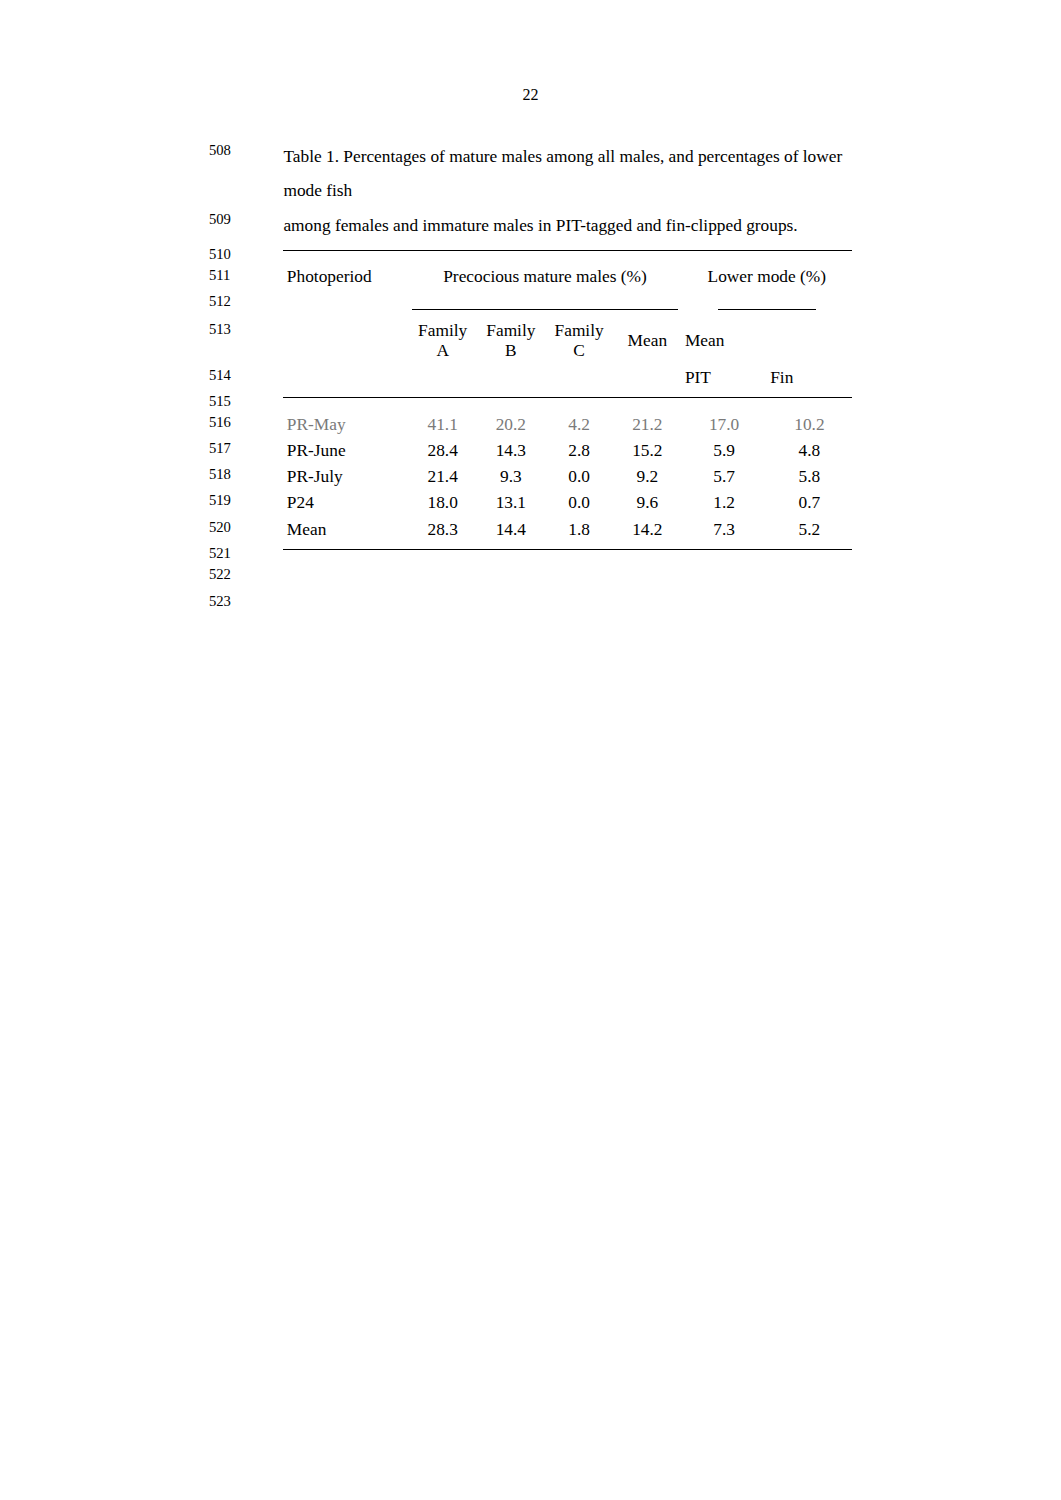22
508
Table 1. Percentages of mature males among all males, and percentages of lower mode fish
509
among females and immature males in PIT-tagged and fin-clipped groups.
510
511
| Photoperiod | Precocious mature males (%) | Lower mode (%) |
512
513
| | Family A | Family B | Family C | Mean | Mean |
514
| | | | | | PIT | Fin |
515
516
| PR-May | 41.1 | 20.2 | 4.2 | 21.2 | 17.0 | 10.2 |
517
| PR-June | 28.4 | 14.3 | 2.8 | 15.2 | 5.9 | 4.8 |
518
| PR-July | 21.4 | 9.3 | 0.0 | 9.2 | 5.7 | 5.8 |
519
| P24 | 18.0 | 13.1 | 0.0 | 9.6 | 1.2 | 0.7 |
520
| Mean | 28.3 | 14.4 | 1.8 | 14.2 | 7.3 | 5.2 |
521
522
523